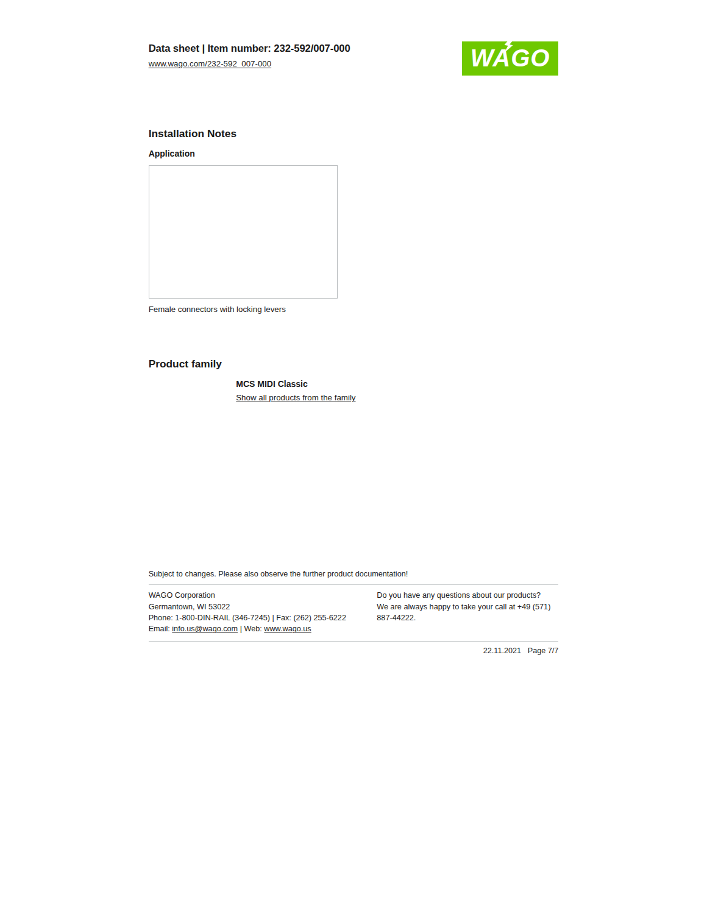Data sheet | Item number: 232-592/007-000
www.wago.com/232-592_007-000
WAGO
Installation Notes
Application
Female connectors with locking levers
Product family
MCS MIDI Classic
Show all products from the family
Subject to changes. Please also observe the further product documentation!
WAGO Corporation
Germantown, WI 53022
Phone: 1-800-DIN-RAIL (346-7245) | Fax: (262) 255-6222
Email: info.us@wago.com | Web: www.wago.us
Do you have any questions about our products?
We are always happy to take your call at +49 (571) 887-44222.
22.11.2021 Page 7/7